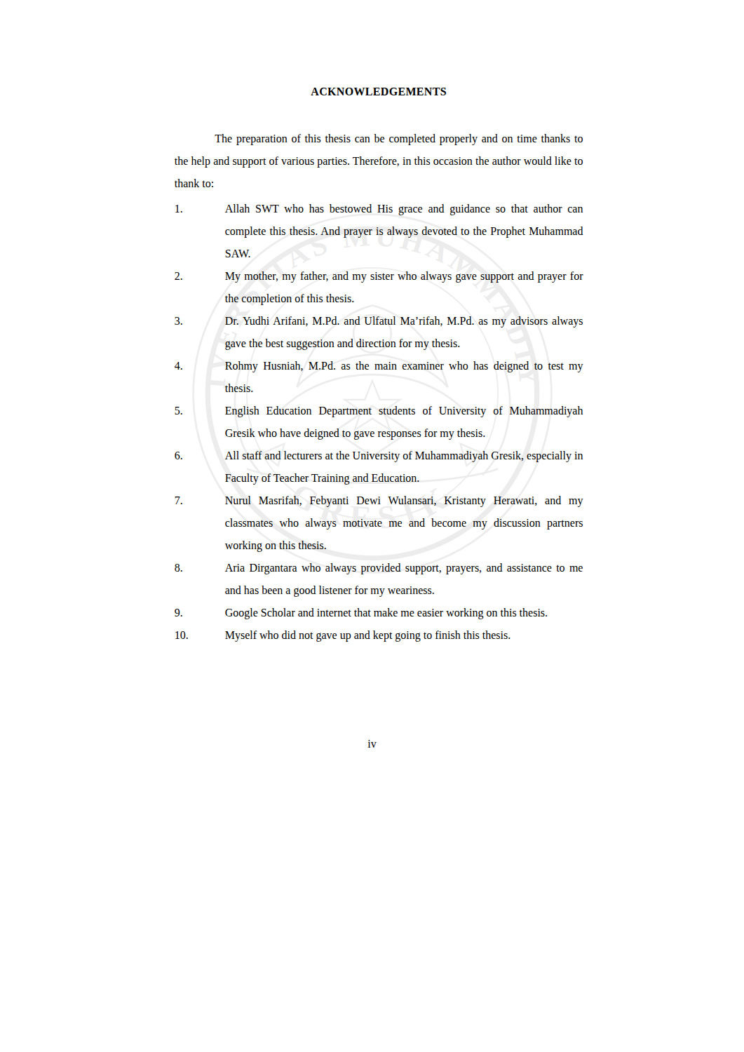UNIVERSITAS MUHAMMADIYAH GRESIK
Acknowledgements
The preparation of this thesis can be completed properly and on time thanks to the help and support of various parties. Therefore, in this occasion the author would like to thank to:
Allah SWT who has bestowed His grace and guidance so that author can complete this thesis. And prayer is always devoted to the Prophet Muhammad SAW.
My mother, my father, and my sister who always gave support and prayer for the completion of this thesis.
Dr. Yudhi Arifani, M.Pd. and Ulfatul Ma’rifah, M.Pd. as my advisors always gave the best suggestion and direction for my thesis.
Rohmy Husniah, M.Pd. as the main examiner who has deigned to test my thesis.
English Education Department students of University of Muhammadiyah Gresik who have deigned to gave responses for my thesis.
All staff and lecturers at the University of Muhammadiyah Gresik, especially in Faculty of Teacher Training and Education.
Nurul Masrifah, Febyanti Dewi Wulansari, Kristanty Herawati, and my classmates who always motivate me and become my discussion partners working on this thesis.
Aria Dirgantara who always provided support, prayers, and assistance to me and has been a good listener for my weariness.
Google Scholar and internet that make me easier working on this thesis.
Myself who did not gave up and kept going to finish this thesis.
iv